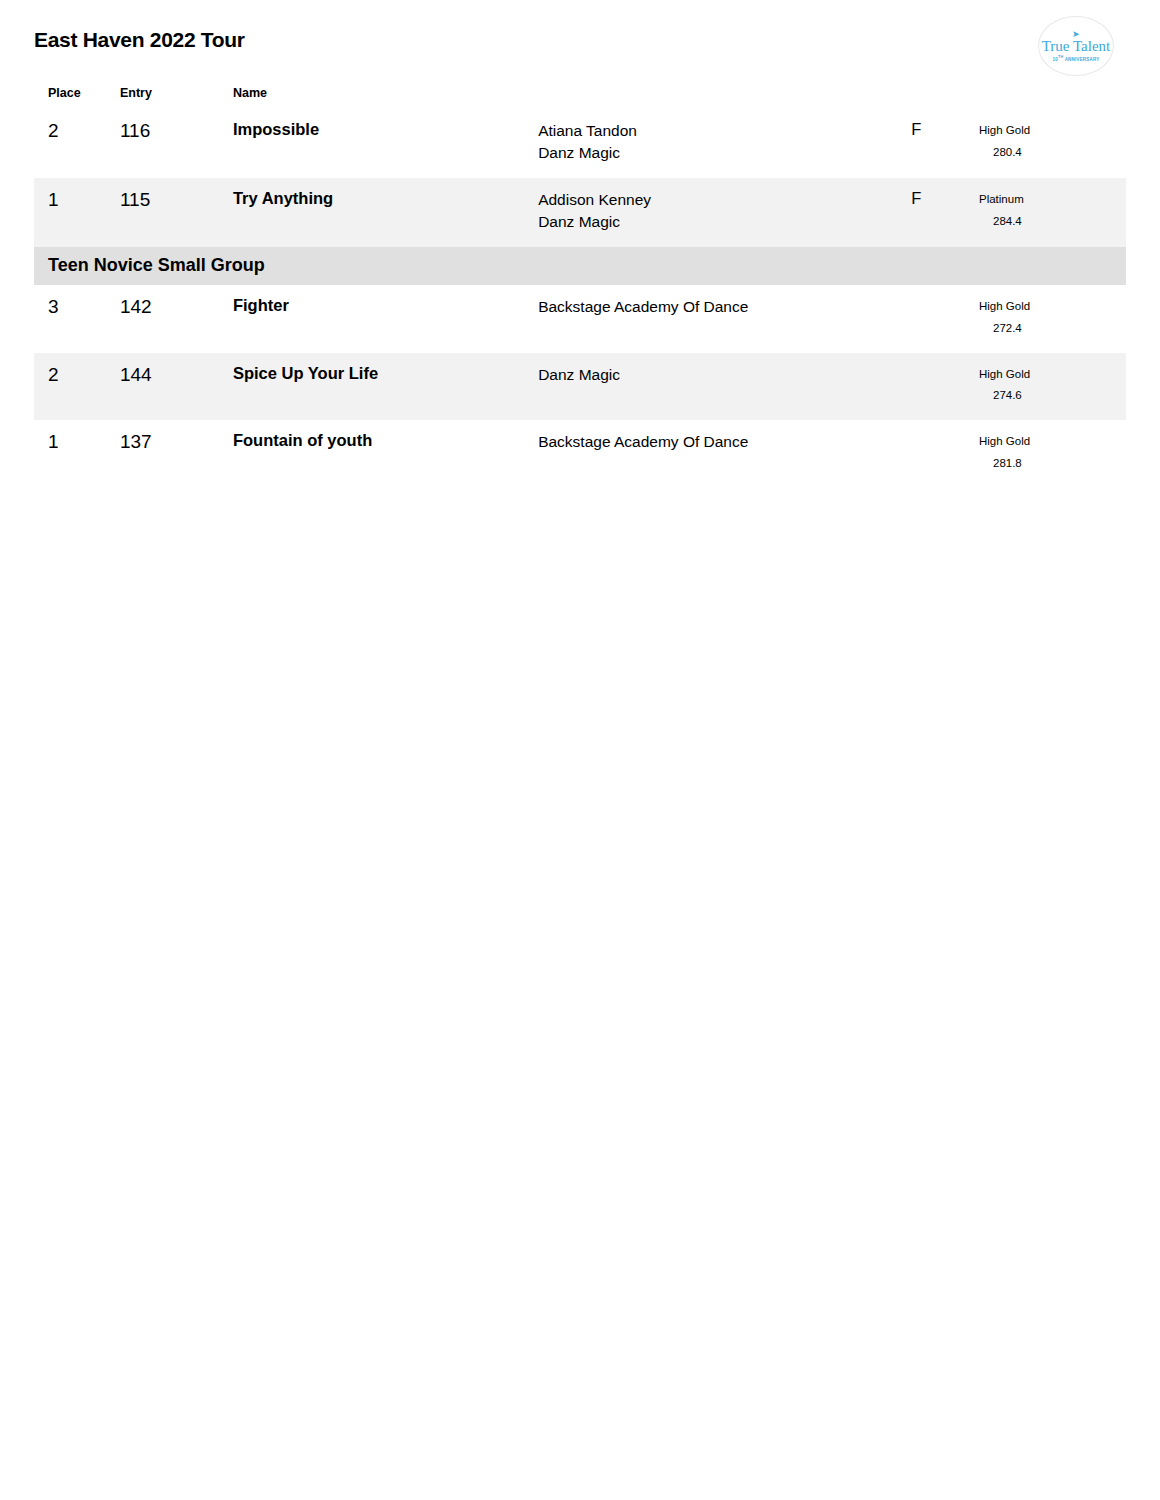East Haven 2022 Tour
➤
True Talent
10TH ANNIVERSARY
| Place | Entry | Name | | | |
| --- | --- | --- | --- | --- | --- |
| 2 | 116 | Impossible | Atiana Tandon Danz Magic | F | High Gold 280.4 |
| 1 | 115 | Try Anything | Addison Kenney Danz Magic | F | Platinum 284.4 |
| Teen Novice Small Group |
| 3 | 142 | Fighter | Backstage Academy Of Dance | | High Gold 272.4 |
| 2 | 144 | Spice Up Your Life | Danz Magic | | High Gold 274.6 |
| 1 | 137 | Fountain of youth | Backstage Academy Of Dance | | High Gold 281.8 |